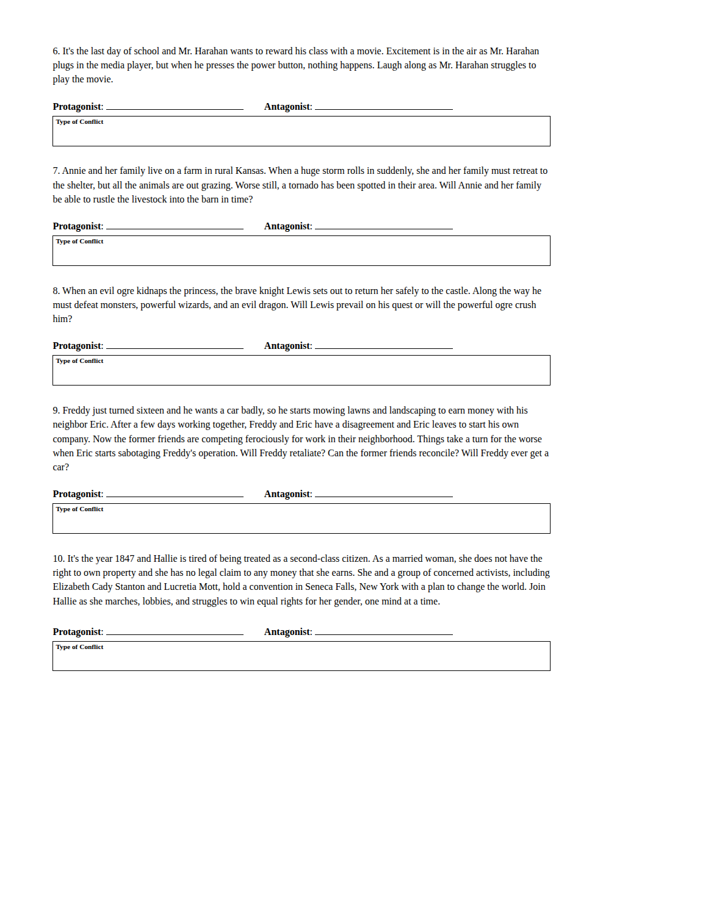6. It's the last day of school and Mr. Harahan wants to reward his class with a movie. Excitement is in the air as Mr. Harahan plugs in the media player, but when he presses the power button, nothing happens. Laugh along as Mr. Harahan struggles to play the movie.
Protagonist: Antagonist:
Type of Conflict
7. Annie and her family live on a farm in rural Kansas. When a huge storm rolls in suddenly, she and her family must retreat to the shelter, but all the animals are out grazing. Worse still, a tornado has been spotted in their area. Will Annie and her family be able to rustle the livestock into the barn in time?
Protagonist: Antagonist:
Type of Conflict
8. When an evil ogre kidnaps the princess, the brave knight Lewis sets out to return her safely to the castle. Along the way he must defeat monsters, powerful wizards, and an evil dragon. Will Lewis prevail on his quest or will the powerful ogre crush him?
Protagonist: Antagonist:
Type of Conflict
9. Freddy just turned sixteen and he wants a car badly, so he starts mowing lawns and landscaping to earn money with his neighbor Eric. After a few days working together, Freddy and Eric have a disagreement and Eric leaves to start his own company. Now the former friends are competing ferociously for work in their neighborhood. Things take a turn for the worse when Eric starts sabotaging Freddy's operation. Will Freddy retaliate? Can the former friends reconcile? Will Freddy ever get a car?
Protagonist: Antagonist:
Type of Conflict
10. It's the year 1847 and Hallie is tired of being treated as a second-class citizen. As a married woman, she does not have the right to own property and she has no legal claim to any money that she earns. She and a group of concerned activists, including Elizabeth Cady Stanton and Lucretia Mott, hold a convention in Seneca Falls, New York with a plan to change the world. Join Hallie as she marches, lobbies, and struggles to win equal rights for her gender, one mind at a time.
Protagonist: Antagonist:
Type of Conflict